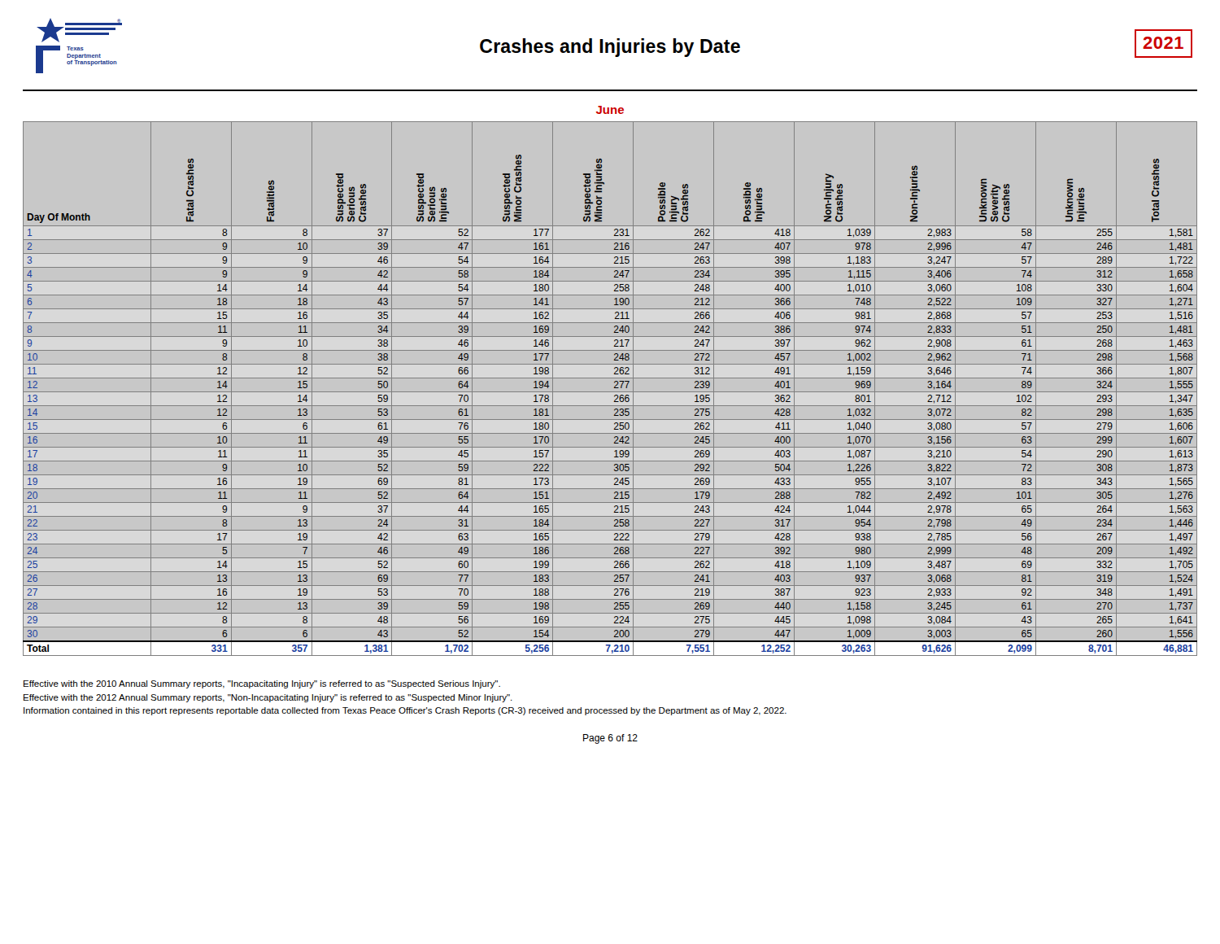®
Texas
Department
of Transportation
Crashes and Injuries by Date
2021
June
| Day Of Month | Fatal Crashes | Fatalities | Suspected Serious Crashes | Suspected Serious Injuries | Suspected Minor Crashes | Suspected Minor Injuries | Possible Injury Crashes | Possible Injuries | Non-Injury Crashes | Non-Injuries | Unknown Severity Crashes | Unknown Injuries | Total Crashes |
| --- | --- | --- | --- | --- | --- | --- | --- | --- | --- | --- | --- | --- | --- |
| 1 | 8 | 8 | 37 | 52 | 177 | 231 | 262 | 418 | 1,039 | 2,983 | 58 | 255 | 1,581 |
| 2 | 9 | 10 | 39 | 47 | 161 | 216 | 247 | 407 | 978 | 2,996 | 47 | 246 | 1,481 |
| 3 | 9 | 9 | 46 | 54 | 164 | 215 | 263 | 398 | 1,183 | 3,247 | 57 | 289 | 1,722 |
| 4 | 9 | 9 | 42 | 58 | 184 | 247 | 234 | 395 | 1,115 | 3,406 | 74 | 312 | 1,658 |
| 5 | 14 | 14 | 44 | 54 | 180 | 258 | 248 | 400 | 1,010 | 3,060 | 108 | 330 | 1,604 |
| 6 | 18 | 18 | 43 | 57 | 141 | 190 | 212 | 366 | 748 | 2,522 | 109 | 327 | 1,271 |
| 7 | 15 | 16 | 35 | 44 | 162 | 211 | 266 | 406 | 981 | 2,868 | 57 | 253 | 1,516 |
| 8 | 11 | 11 | 34 | 39 | 169 | 240 | 242 | 386 | 974 | 2,833 | 51 | 250 | 1,481 |
| 9 | 9 | 10 | 38 | 46 | 146 | 217 | 247 | 397 | 962 | 2,908 | 61 | 268 | 1,463 |
| 10 | 8 | 8 | 38 | 49 | 177 | 248 | 272 | 457 | 1,002 | 2,962 | 71 | 298 | 1,568 |
| 11 | 12 | 12 | 52 | 66 | 198 | 262 | 312 | 491 | 1,159 | 3,646 | 74 | 366 | 1,807 |
| 12 | 14 | 15 | 50 | 64 | 194 | 277 | 239 | 401 | 969 | 3,164 | 89 | 324 | 1,555 |
| 13 | 12 | 14 | 59 | 70 | 178 | 266 | 195 | 362 | 801 | 2,712 | 102 | 293 | 1,347 |
| 14 | 12 | 13 | 53 | 61 | 181 | 235 | 275 | 428 | 1,032 | 3,072 | 82 | 298 | 1,635 |
| 15 | 6 | 6 | 61 | 76 | 180 | 250 | 262 | 411 | 1,040 | 3,080 | 57 | 279 | 1,606 |
| 16 | 10 | 11 | 49 | 55 | 170 | 242 | 245 | 400 | 1,070 | 3,156 | 63 | 299 | 1,607 |
| 17 | 11 | 11 | 35 | 45 | 157 | 199 | 269 | 403 | 1,087 | 3,210 | 54 | 290 | 1,613 |
| 18 | 9 | 10 | 52 | 59 | 222 | 305 | 292 | 504 | 1,226 | 3,822 | 72 | 308 | 1,873 |
| 19 | 16 | 19 | 69 | 81 | 173 | 245 | 269 | 433 | 955 | 3,107 | 83 | 343 | 1,565 |
| 20 | 11 | 11 | 52 | 64 | 151 | 215 | 179 | 288 | 782 | 2,492 | 101 | 305 | 1,276 |
| 21 | 9 | 9 | 37 | 44 | 165 | 215 | 243 | 424 | 1,044 | 2,978 | 65 | 264 | 1,563 |
| 22 | 8 | 13 | 24 | 31 | 184 | 258 | 227 | 317 | 954 | 2,798 | 49 | 234 | 1,446 |
| 23 | 17 | 19 | 42 | 63 | 165 | 222 | 279 | 428 | 938 | 2,785 | 56 | 267 | 1,497 |
| 24 | 5 | 7 | 46 | 49 | 186 | 268 | 227 | 392 | 980 | 2,999 | 48 | 209 | 1,492 |
| 25 | 14 | 15 | 52 | 60 | 199 | 266 | 262 | 418 | 1,109 | 3,487 | 69 | 332 | 1,705 |
| 26 | 13 | 13 | 69 | 77 | 183 | 257 | 241 | 403 | 937 | 3,068 | 81 | 319 | 1,524 |
| 27 | 16 | 19 | 53 | 70 | 188 | 276 | 219 | 387 | 923 | 2,933 | 92 | 348 | 1,491 |
| 28 | 12 | 13 | 39 | 59 | 198 | 255 | 269 | 440 | 1,158 | 3,245 | 61 | 270 | 1,737 |
| 29 | 8 | 8 | 48 | 56 | 169 | 224 | 275 | 445 | 1,098 | 3,084 | 43 | 265 | 1,641 |
| 30 | 6 | 6 | 43 | 52 | 154 | 200 | 279 | 447 | 1,009 | 3,003 | 65 | 260 | 1,556 |
| Total | 331 | 357 | 1,381 | 1,702 | 5,256 | 7,210 | 7,551 | 12,252 | 30,263 | 91,626 | 2,099 | 8,701 | 46,881 |
Effective with the 2010 Annual Summary reports, "Incapacitating Injury" is referred to as "Suspected Serious Injury".
Effective with the 2012 Annual Summary reports, "Non-Incapacitating Injury" is referred to as "Suspected Minor Injury".
Information contained in this report represents reportable data collected from Texas Peace Officer's Crash Reports (CR-3) received and processed by the Department as of May 2, 2022.
Page 6 of 12